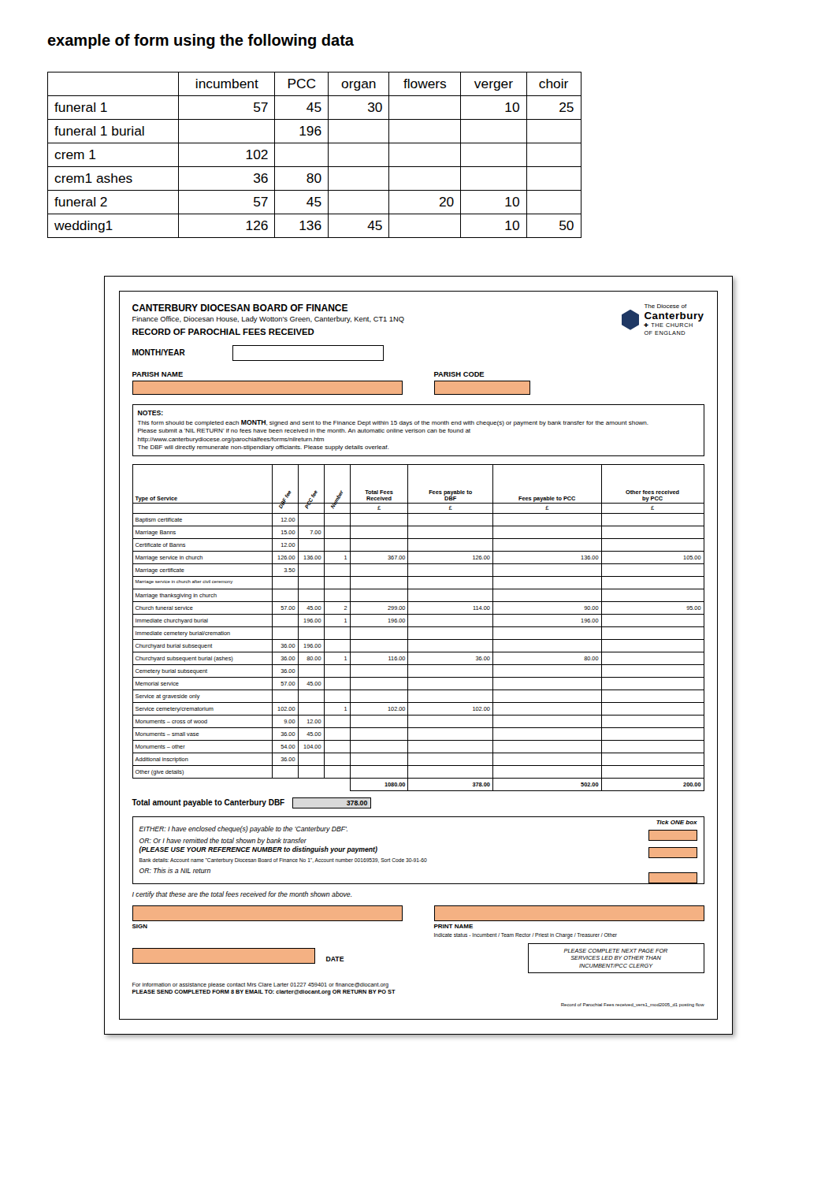example of form using the following data
| | incumbent | PCC | organ | flowers | verger | choir |
| --- | --- | --- | --- | --- | --- | --- |
| funeral 1 | 57 | 45 | 30 | | 10 | 25 |
| funeral 1 burial | | 196 | | | | |
| crem 1 | 102 | | | | | |
| crem1 ashes | 36 | 80 | | | | |
| funeral 2 | 57 | 45 | | 20 | 10 | |
| wedding1 | 126 | 136 | 45 | | 10 | 50 |
CANTERBURY DIOCESAN BOARD OF FINANCE
Finance Office, Diocesan House, Lady Wotton's Green, Canterbury, Kent, CT1 1NQ
RECORD OF PAROCHIAL FEES RECEIVED
The Diocese of
Canterbury
✚ THE CHURCH
OF ENGLAND
MONTH/YEAR
PARISH NAME
PARISH CODE
NOTES:
This form should be completed each MONTH, signed and sent to the Finance Dept within 15 days of the month end with cheque(s) or payment by bank transfer for the amount shown.
Please submit a 'NIL RETURN' if no fees have been received in the month. An automatic online verison can be found at
http://www.canterburydiocese.org/parochialfees/forms/nilreturn.htm
The DBF will directly remunerate non-stipendiary officiants. Please supply details overleaf.
| Type of Service | DBF fee | PCC fee | Number | Total Fees Received | Fees payable to DBF | Fees payable to PCC | Other fees received by PCC |
| --- | --- | --- | --- | --- | --- | --- | --- |
| | | | | £ | £ | £ | £ |
| Baptism certificate | 12.00 | | | | | | |
| Marriage Banns | 15.00 | 7.00 | | | | | |
| Certificate of Banns | 12.00 | | | | | | |
| Marriage service in church | 126.00 | 136.00 | 1 | 367.00 | 126.00 | 136.00 | 105.00 |
| Marriage certificate | 3.50 | | | | | | |
| Marriage service in church after civil ceremony | | | | | | | |
| Marriage thanksgiving in church | | | | | | | |
| Church funeral service | 57.00 | 45.00 | 2 | 299.00 | 114.00 | 90.00 | 95.00 |
| Immediate churchyard burial | | 196.00 | 1 | 196.00 | | 196.00 | |
| Immediate cemetery burial/cremation | | | | | | | |
| Churchyard burial subsequent | 36.00 | 196.00 | | | | | |
| Churchyard subsequent burial (ashes) | 36.00 | 80.00 | 1 | 116.00 | 36.00 | 80.00 | |
| Cemetery burial subsequent | 36.00 | | | | | | |
| Memorial service | 57.00 | 45.00 | | | | | |
| Service at graveside only | | | | | | | |
| Service cemetery/crematorium | 102.00 | | 1 | 102.00 | 102.00 | | |
| Monuments – cross of wood | 9.00 | 12.00 | | | | | |
| Monuments – small vase | 36.00 | 45.00 | | | | | |
| Monuments – other | 54.00 | 104.00 | | | | | |
| Additional inscription | 36.00 | | | | | | |
| Other (give details) | | | | | | | |
| | | | | 1080.00 | 378.00 | 502.00 | 200.00 |
Total amount payable to Canterbury DBF 378.00
Tick ONE box
EITHER: I have enclosed cheque(s) payable to the 'Canterbury DBF'.
OR: Or I have remitted the total shown by bank transfer
(PLEASE USE YOUR REFERENCE NUMBER to distinguish your payment)
Bank details: Account name "Canterbury Diocesan Board of Finance No 1", Account number 00169539, Sort Code 30-91-60
OR: This is a NIL return
I certify that these are the total fees received for the month shown above.
SIGN
PRINT NAME
Indicate status - Incumbent / Team Rector / Priest in Charge / Treasurer / Other
DATE
PLEASE COMPLETE NEXT PAGE FOR
SERVICES LED BY OTHER THAN
INCUMBENT/PCC CLERGY
For information or assistance please contact Mrs Clare Larter 01227 459401 or finance@diocant.org
PLEASE SEND COMPLETED FORM 8 BY EMAIL TO: clarter@diocant.org OR RETURN BY PO ST
Record of Parochial Fees received_vers1_mod2005_d1 posting flow